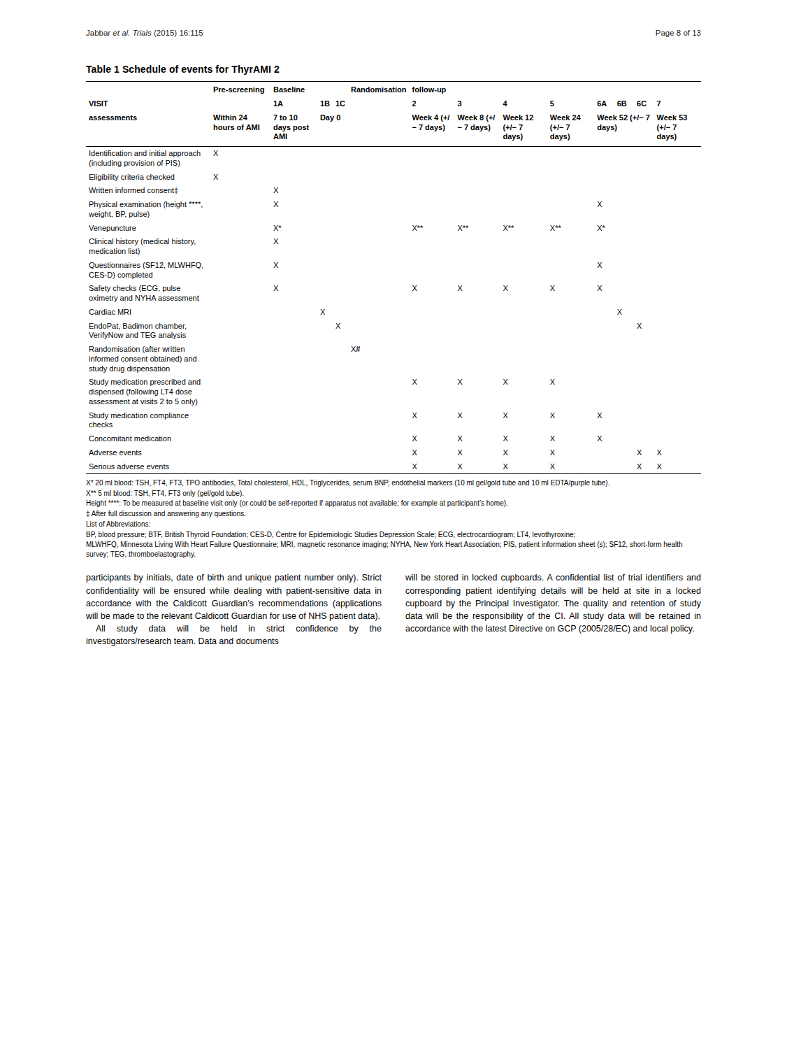Jabbar et al. Trials (2015) 16:115
Page 8 of 13
Table 1 Schedule of events for ThyrAMI 2
| | Pre-screening | Baseline | Randomisation | follow-up |
| --- | --- | --- | --- | --- |
| VISIT | | 1A | 1B | 1C | | 2 | 3 | 4 | 5 | 6A | 6B | 6C | 7 |
| assessments | Within 24 hours of AMI | 7 to 10 days post AMI | Day 0 | | Week 4 (+/− 7 days) | Week 8 (+/− 7 days) | Week 12 (+/− 7 days) | Week 24 (+/− 7 days) | Week 52 (+/− 7 days) | Week 53 (+/− 7 days) |
| Identification and initial approach (including provision of PIS) | X | | | | | | | | | | | | |
| Eligibility criteria checked | X | | | | | | | | | | | | |
| Written informed consent‡ | | X | | | | | | | | | | | |
| Physical examination (height ****, weight, BP, pulse) | | X | | | | | | | | X | | | |
| Venepuncture | | X* | | | | X** | X** | X** | X** | X* | | | |
| Clinical history (medical history, medication list) | | X | | | | | | | | | | | |
| Questionnaires (SF12, MLWHFQ, CES-D) completed | | X | | | | | | | | X | | | |
| Safety checks (ECG, pulse oximetry and NYHA assessment | | X | | | | X | X | X | X | X | | | |
| Cardiac MRI | | | X | | | | | | | | X | | |
| EndoPat, Badimon chamber, VerifyNow and TEG analysis | | | | X | | | | | | | | X | |
| Randomisation (after written informed consent obtained) and study drug dispensation | | | | | X # | | | | | | | | |
| Study medication prescribed and dispensed (following LT4 dose assessment at visits 2 to 5 only) | | | | | | X | X | X | X | | | | |
| Study medication compliance checks | | | | | | X | X | X | X | X | | | |
| Concomitant medication | | | | | | X | X | X | X | X | | | |
| Adverse events | | | | | | X | X | X | X | | | X | X |
| Serious adverse events | | | | | | X | X | X | X | | | X | X |
X* 20 ml blood: TSH, FT4, FT3, TPO antibodies, Total cholesterol, HDL, Triglycerides, serum BNP, endothelial markers (10 ml gel/gold tube and 10 ml EDTA/purple tube).
X** 5 ml blood: TSH, FT4, FT3 only (gel/gold tube).
Height ****: To be measured at baseline visit only (or could be self-reported if apparatus not available; for example at participant’s home).
‡ After full discussion and answering any questions.
List of Abbreviations:
BP, blood pressure; BTF, British Thyroid Foundation; CES-D, Centre for Epidemiologic Studies Depression Scale; ECG, electrocardiogram; LT4, levothyroxine;
MLWHFQ, Minnesota Living With Heart Failure Questionnaire; MRI, magnetic resonance imaging; NYHA, New York Heart Association; PIS, patient information sheet (s); SF12, short-form health survey; TEG, thromboelastography.
participants by initials, date of birth and unique patient number only). Strict confidentiality will be ensured while dealing with patient-sensitive data in accordance with the Caldicott Guardian’s recommendations (applications will be made to the relevant Caldicott Guardian for use of NHS patient data).
All study data will be held in strict confidence by the investigators/research team. Data and documents
will be stored in locked cupboards. A confidential list of trial identifiers and corresponding patient identifying details will be held at site in a locked cupboard by the Principal Investigator. The quality and retention of study data will be the responsibility of the CI. All study data will be retained in accordance with the latest Directive on GCP (2005/28/EC) and local policy.